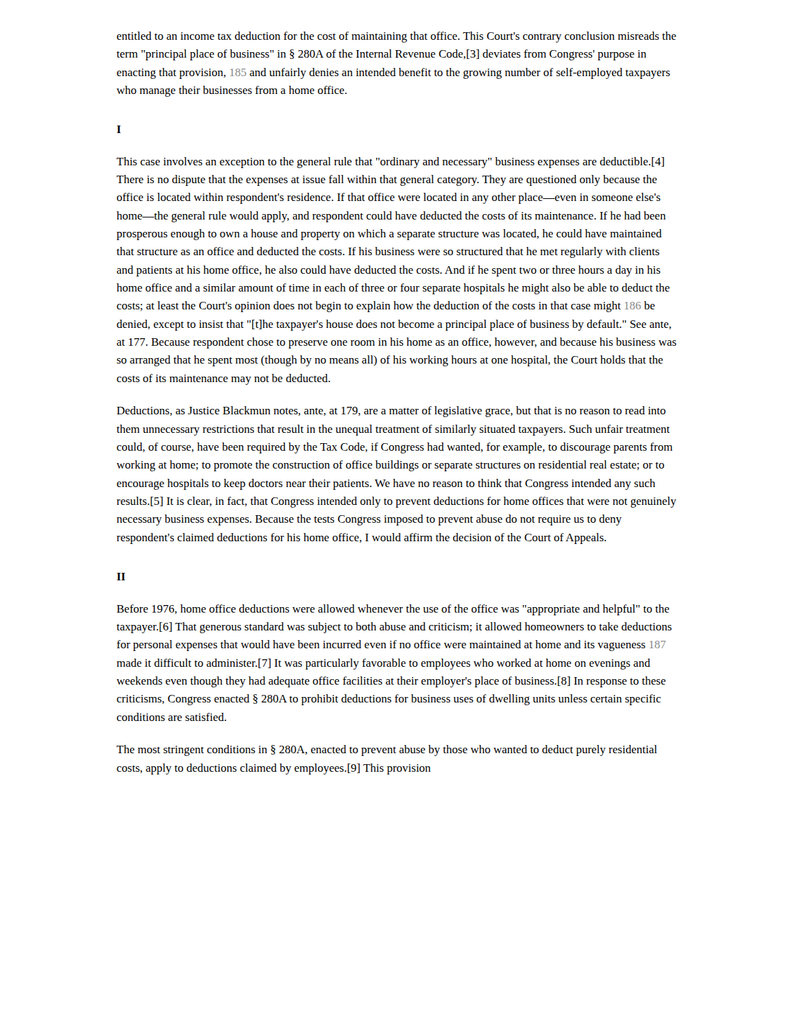entitled to an income tax deduction for the cost of maintaining that office. This Court's contrary conclusion misreads the term "principal place of business" in § 280A of the Internal Revenue Code,[3] deviates from Congress' purpose in enacting that provision, 185 and unfairly denies an intended benefit to the growing number of self-employed taxpayers who manage their businesses from a home office.
I
This case involves an exception to the general rule that "ordinary and necessary" business expenses are deductible.[4] There is no dispute that the expenses at issue fall within that general category. They are questioned only because the office is located within respondent's residence. If that office were located in any other place—even in someone else's home—the general rule would apply, and respondent could have deducted the costs of its maintenance. If he had been prosperous enough to own a house and property on which a separate structure was located, he could have maintained that structure as an office and deducted the costs. If his business were so structured that he met regularly with clients and patients at his home office, he also could have deducted the costs. And if he spent two or three hours a day in his home office and a similar amount of time in each of three or four separate hospitals he might also be able to deduct the costs; at least the Court's opinion does not begin to explain how the deduction of the costs in that case might 186 be denied, except to insist that "[t]he taxpayer's house does not become a principal place of business by default." See ante, at 177. Because respondent chose to preserve one room in his home as an office, however, and because his business was so arranged that he spent most (though by no means all) of his working hours at one hospital, the Court holds that the costs of its maintenance may not be deducted.
Deductions, as Justice Blackmun notes, ante, at 179, are a matter of legislative grace, but that is no reason to read into them unnecessary restrictions that result in the unequal treatment of similarly situated taxpayers. Such unfair treatment could, of course, have been required by the Tax Code, if Congress had wanted, for example, to discourage parents from working at home; to promote the construction of office buildings or separate structures on residential real estate; or to encourage hospitals to keep doctors near their patients. We have no reason to think that Congress intended any such results.[5] It is clear, in fact, that Congress intended only to prevent deductions for home offices that were not genuinely necessary business expenses. Because the tests Congress imposed to prevent abuse do not require us to deny respondent's claimed deductions for his home office, I would affirm the decision of the Court of Appeals.
II
Before 1976, home office deductions were allowed whenever the use of the office was "appropriate and helpful" to the taxpayer.[6] That generous standard was subject to both abuse and criticism; it allowed homeowners to take deductions for personal expenses that would have been incurred even if no office were maintained at home and its vagueness 187 made it difficult to administer.[7] It was particularly favorable to employees who worked at home on evenings and weekends even though they had adequate office facilities at their employer's place of business.[8] In response to these criticisms, Congress enacted § 280A to prohibit deductions for business uses of dwelling units unless certain specific conditions are satisfied.
The most stringent conditions in § 280A, enacted to prevent abuse by those who wanted to deduct purely residential costs, apply to deductions claimed by employees.[9] This provision